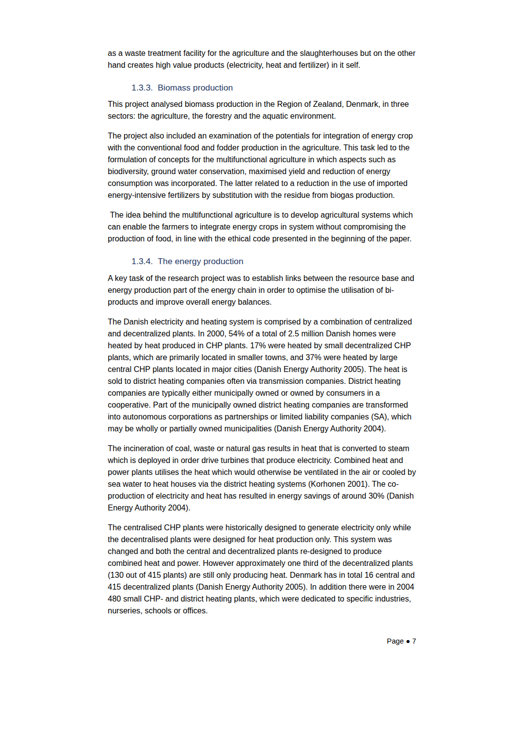as a waste treatment facility for the agriculture and the slaughterhouses but on the other hand creates high value products (electricity, heat and fertilizer) in it self.
1.3.3. Biomass production
This project analysed biomass production in the Region of Zealand, Denmark, in three sectors: the agriculture, the forestry and the aquatic environment.
The project also included an examination of the potentials for integration of energy crop with the conventional food and fodder production in the agriculture. This task led to the formulation of concepts for the multifunctional agriculture in which aspects such as biodiversity, ground water conservation, maximised yield and reduction of energy consumption was incorporated. The latter related to a reduction in the use of imported energy-intensive fertilizers by substitution with the residue from biogas production.
The idea behind the multifunctional agriculture is to develop agricultural systems which can enable the farmers to integrate energy crops in system without compromising the production of food, in line with the ethical code presented in the beginning of the paper.
1.3.4. The energy production
A key task of the research project was to establish links between the resource base and energy production part of the energy chain in order to optimise the utilisation of bi-products and improve overall energy balances.
The Danish electricity and heating system is comprised by a combination of centralized and decentralized plants. In 2000, 54% of a total of 2.5 million Danish homes were heated by heat produced in CHP plants. 17% were heated by small decentralized CHP plants, which are primarily located in smaller towns, and 37% were heated by large central CHP plants located in major cities (Danish Energy Authority 2005). The heat is sold to district heating companies often via transmission companies. District heating companies are typically either municipally owned or owned by consumers in a cooperative. Part of the municipally owned district heating companies are transformed into autonomous corporations as partnerships or limited liability companies (SA), which may be wholly or partially owned municipalities (Danish Energy Authority 2004).
The incineration of coal, waste or natural gas results in heat that is converted to steam which is deployed in order drive turbines that produce electricity. Combined heat and power plants utilises the heat which would otherwise be ventilated in the air or cooled by sea water to heat houses via the district heating systems (Korhonen 2001). The co-production of electricity and heat has resulted in energy savings of around 30% (Danish Energy Authority 2004).
The centralised CHP plants were historically designed to generate electricity only while the decentralised plants were designed for heat production only. This system was changed and both the central and decentralized plants re-designed to produce combined heat and power. However approximately one third of the decentralized plants (130 out of 415 plants) are still only producing heat. Denmark has in total 16 central and 415 decentralized plants (Danish Energy Authority 2005). In addition there were in 2004 480 small CHP- and district heating plants, which were dedicated to specific industries, nurseries, schools or offices.
Page ● 7